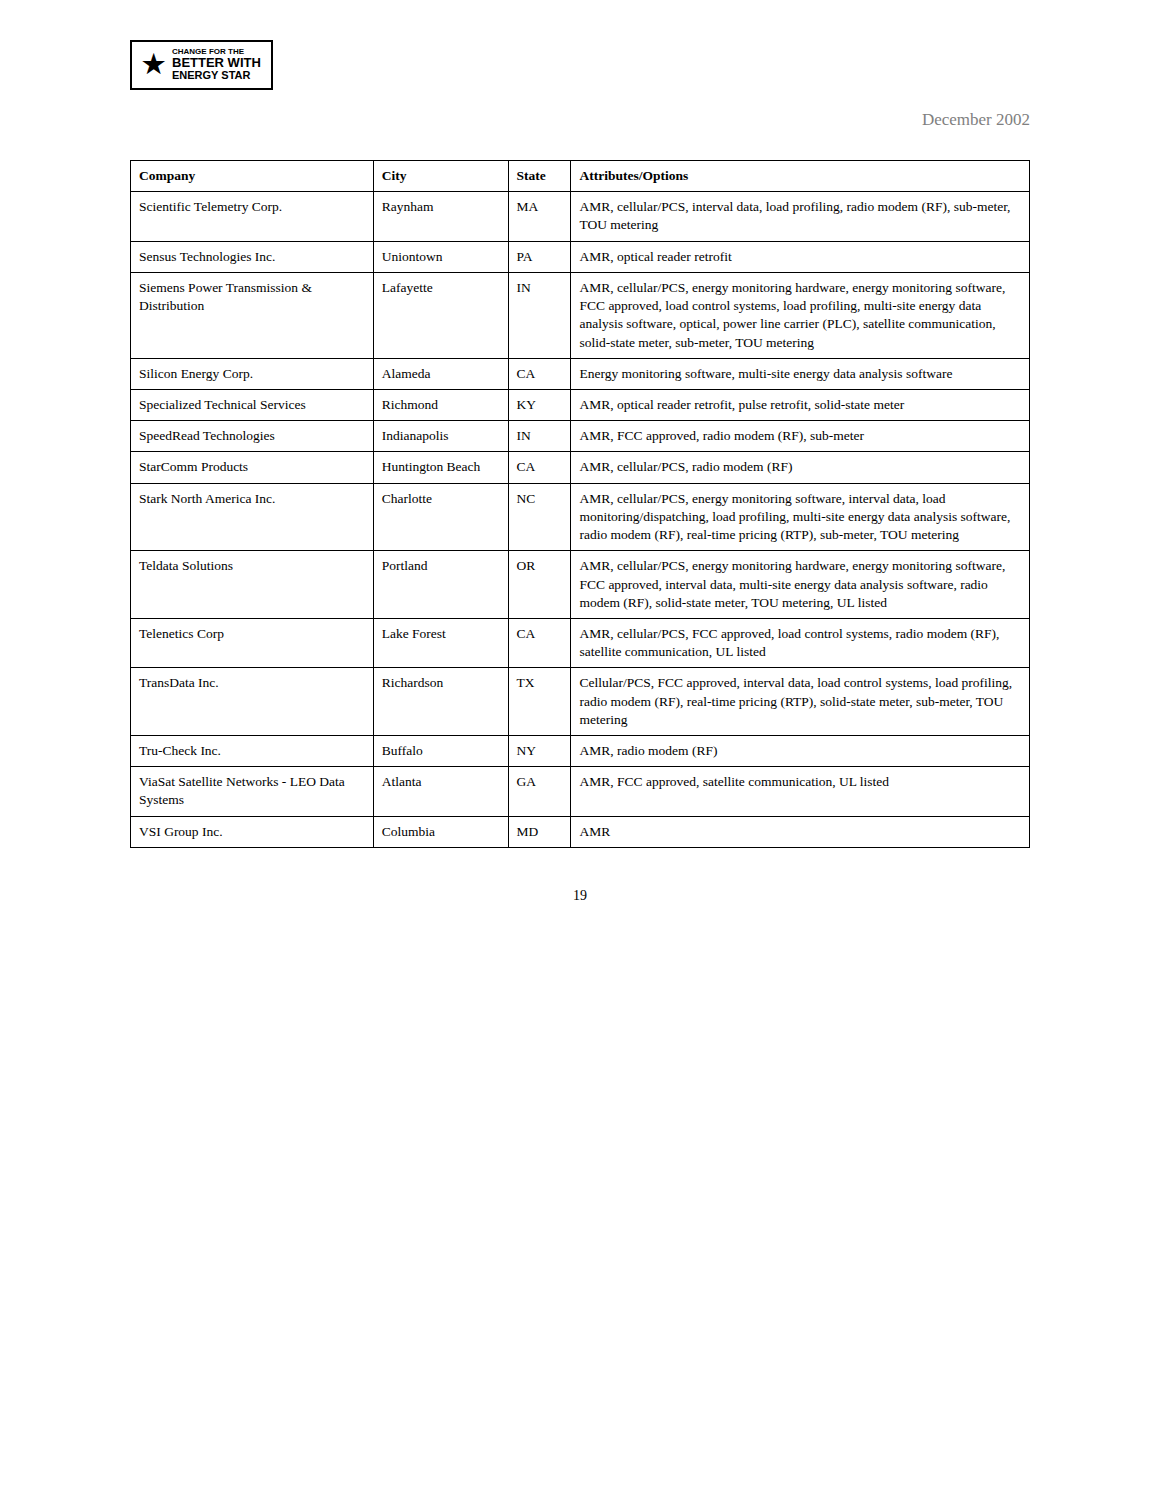★
CHANGE FOR THE
BETTER WITH
ENERGY STAR
December 2002
| Company | City | State | Attributes/Options |
| --- | --- | --- | --- |
| Scientific Telemetry Corp. | Raynham | MA | AMR, cellular/PCS, interval data, load profiling, radio modem (RF), sub-meter, TOU metering |
| Sensus Technologies Inc. | Uniontown | PA | AMR, optical reader retrofit |
| Siemens Power Transmission & Distribution | Lafayette | IN | AMR, cellular/PCS, energy monitoring hardware, energy monitoring software, FCC approved, load control systems, load profiling, multi-site energy data analysis software, optical, power line carrier (PLC), satellite communication, solid-state meter, sub-meter, TOU metering |
| Silicon Energy Corp. | Alameda | CA | Energy monitoring software, multi-site energy data analysis software |
| Specialized Technical Services | Richmond | KY | AMR, optical reader retrofit, pulse retrofit, solid-state meter |
| SpeedRead Technologies | Indianapolis | IN | AMR, FCC approved, radio modem (RF), sub-meter |
| StarComm Products | Huntington Beach | CA | AMR, cellular/PCS, radio modem (RF) |
| Stark North America Inc. | Charlotte | NC | AMR, cellular/PCS, energy monitoring software, interval data, load monitoring/dispatching, load profiling, multi-site energy data analysis software, radio modem (RF), real-time pricing (RTP), sub-meter, TOU metering |
| Teldata Solutions | Portland | OR | AMR, cellular/PCS, energy monitoring hardware, energy monitoring software, FCC approved, interval data, multi-site energy data analysis software, radio modem (RF), solid-state meter, TOU metering, UL listed |
| Telenetics Corp | Lake Forest | CA | AMR, cellular/PCS, FCC approved, load control systems, radio modem (RF), satellite communication, UL listed |
| TransData Inc. | Richardson | TX | Cellular/PCS, FCC approved, interval data, load control systems, load profiling, radio modem (RF), real-time pricing (RTP), solid-state meter, sub-meter, TOU metering |
| Tru-Check Inc. | Buffalo | NY | AMR, radio modem (RF) |
| ViaSat Satellite Networks - LEO Data Systems | Atlanta | GA | AMR, FCC approved, satellite communication, UL listed |
| VSI Group Inc. | Columbia | MD | AMR |
19